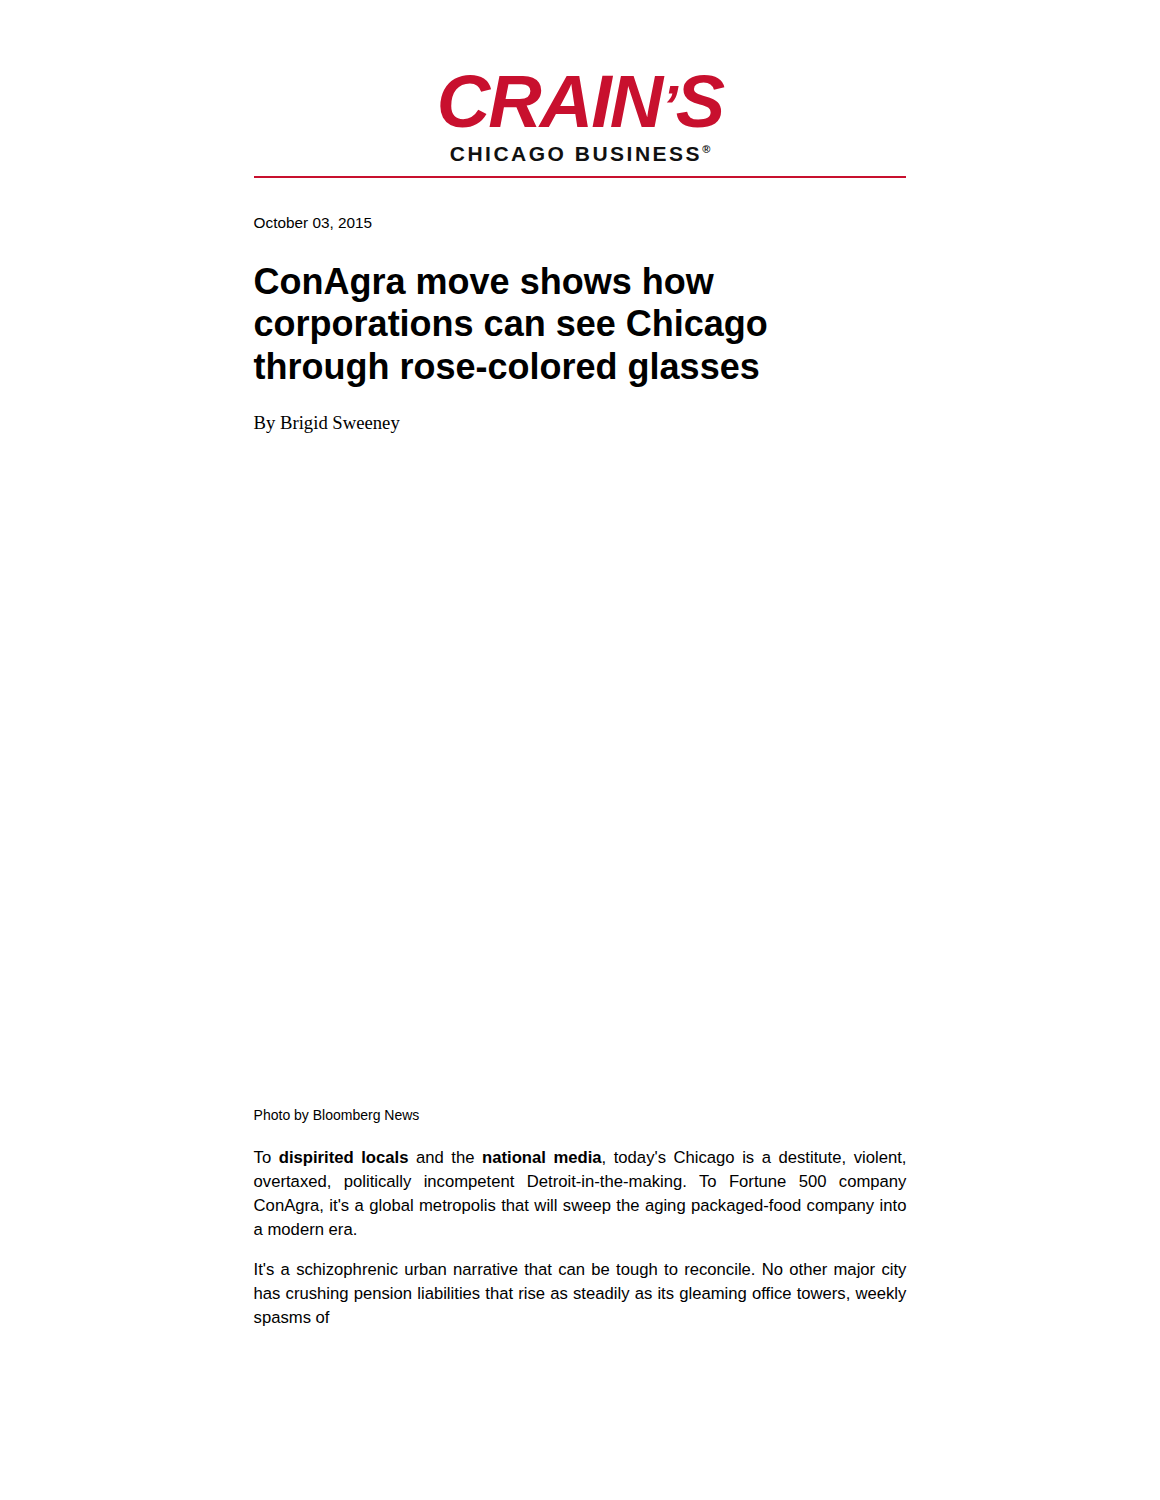CRAIN’S
CHICAGO BUSINESS®
October 03, 2015
ConAgra move shows how corporations can see Chicago through rose-colored glasses
By Brigid Sweeney
Photo by Bloomberg News
To dispirited locals and the national media, today's Chicago is a destitute, violent, overtaxed, politically incompetent Detroit-in-the-making. To Fortune 500 company ConAgra, it's a global metropolis that will sweep the aging packaged-food company into a modern era.
It's a schizophrenic urban narrative that can be tough to reconcile. No other major city has crushing pension liabilities that rise as steadily as its gleaming office towers, weekly spasms of